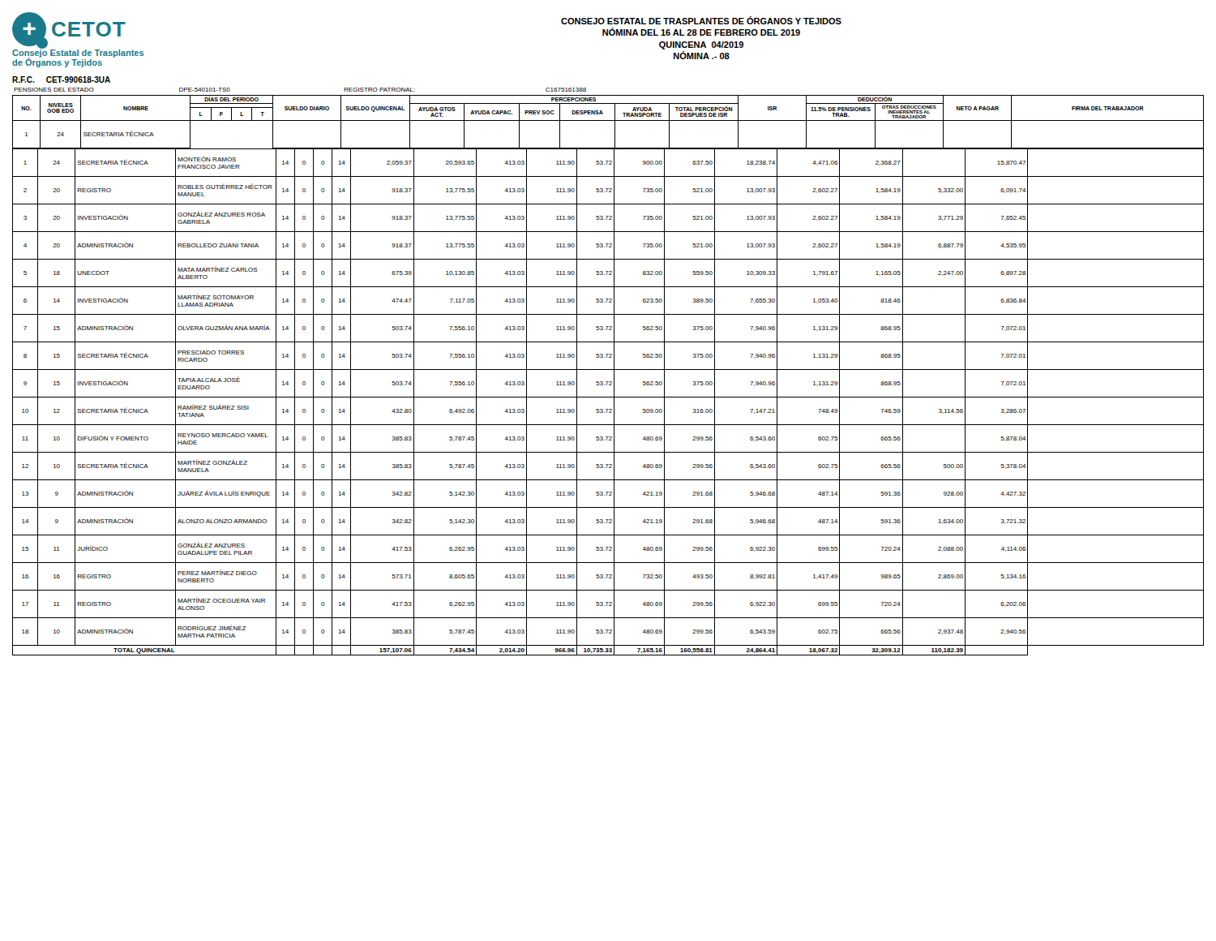+
CETOT
Consejo Estatal de Trasplantes
de Órganos y Tejidos
CONSEJO ESTATAL DE TRASPLANTES DE ÓRGANOS Y TEJIDOS
NÓMINA DEL 16 AL 28 DE FEBRERO DEL 2019
QUINCENA 04/2019
NÓMINA .- 08
R.F.C. CET-990618-3UA
| PENSIONES DEL ESTADO | DPE-540101-TS0 | REGISTRO PATRONAL: | C1675161388 |
| NO. | NIVELES GOB EDO | NOMBRE | DÍAS DEL PERIODO | SUELDO DIARIO | SUELDO QUINCENAL | PERCEPCIONES | ISR | DEDUCCIÓN | NETO A PAGAR | FIRMA DEL TRABAJADOR |
| --- | --- | --- | --- | --- | --- | --- | --- | --- | --- | --- |
| | AYUDA GTOS ACT. | AYUDA CAPAC. | PREV SOC | DESPENSA | AYUDA TRANSPORTE | TOTAL PERCEPCIÓN DESPUES DE ISR | 11.5% DE PENSIONES TRAB. | OTRAS DEDUCCIONES INEHERENTES AL TRABAJADOR |
| L | F | L | T |
| 1 | 24 | SECRETARIA TÉCNICA | | | | | | | | | | | | | | |
| 1 | 24 | SECRETARIA TÉCNICA | MONTEÓN RAMOS FRANCISCO JAVIER | 14 | 0 | 0 | 14 | 2,059.37 | 20,593.65 | 413.03 | 111.90 | 53.72 | 900.00 | 637.50 | 18,238.74 | 4,471.06 | 2,368.27 | | 15,870.47 | |
| 2 | 20 | REGISTRO | ROBLES GUTIÉRREZ HÉCTOR MANUEL | 14 | 0 | 0 | 14 | 918.37 | 13,775.55 | 413.03 | 111.90 | 53.72 | 735.00 | 521.00 | 13,007.93 | 2,602.27 | 1,584.19 | 5,332.00 | 6,091.74 | |
| 3 | 20 | INVESTIGACIÓN | GONZÁLEZ ANZURES ROSA GABRIELA | 14 | 0 | 0 | 14 | 918.37 | 13,775.55 | 413.03 | 111.90 | 53.72 | 735.00 | 521.00 | 13,007.93 | 2,602.27 | 1,584.19 | 3,771.29 | 7,652.45 | |
| 4 | 20 | ADMINISTRACIÓN | REBOLLEDO ZUANI TANIA | 14 | 0 | 0 | 14 | 918.37 | 13,775.55 | 413.03 | 111.90 | 53.72 | 735.00 | 521.00 | 13,007.93 | 2,602.27 | 1,584.19 | 6,887.79 | 4,535.95 | |
| 5 | 18 | UNECDOT | MATA MARTÍNEZ CARLOS ALBERTO | 14 | 0 | 0 | 14 | 675.39 | 10,130.85 | 413.03 | 111.90 | 53.72 | 832.00 | 559.50 | 10,309.33 | 1,791.67 | 1,165.05 | 2,247.00 | 6,897.28 | |
| 6 | 14 | INVESTIGACIÓN | MARTÍNEZ SOTOMAYOR LLAMAS ADRIANA | 14 | 0 | 0 | 14 | 474.47 | 7,117.05 | 413.03 | 111.90 | 53.72 | 623.50 | 389.50 | 7,655.30 | 1,053.40 | 818.46 | | 6,836.84 | |
| 7 | 15 | ADMINISTRACIÓN | OLVERA GUZMÁN ANA MARÍA | 14 | 0 | 0 | 14 | 503.74 | 7,556.10 | 413.03 | 111.90 | 53.72 | 562.50 | 375.00 | 7,940.96 | 1,131.29 | 868.95 | | 7,072.01 | |
| 8 | 15 | SECRETARIA TÉCNICA | PRESCIADO TORRES RICARDO | 14 | 0 | 0 | 14 | 503.74 | 7,556.10 | 413.03 | 111.90 | 53.72 | 562.50 | 375.00 | 7,940.96 | 1,131.29 | 868.95 | | 7,072.01 | |
| 9 | 15 | INVESTIGACIÓN | TAPIA ALCALA JOSÉ EDUARDO | 14 | 0 | 0 | 14 | 503.74 | 7,556.10 | 413.03 | 111.90 | 53.72 | 562.50 | 375.00 | 7,940.96 | 1,131.29 | 868.95 | | 7,072.01 | |
| 10 | 12 | SECRETARIA TÉCNICA | RAMÍREZ SUÁREZ SISI TATIANA | 14 | 0 | 0 | 14 | 432.80 | 6,492.06 | 413.03 | 111.90 | 53.72 | 509.00 | 316.00 | 7,147.21 | 748.49 | 746.59 | 3,114.56 | 3,286.07 | |
| 11 | 10 | DIFUSIÓN Y FOMENTO | REYNOSO MERCADO YAMEL HAIDE | 14 | 0 | 0 | 14 | 385.83 | 5,787.45 | 413.03 | 111.90 | 53.72 | 480.69 | 299.56 | 6,543.60 | 602.75 | 665.56 | | 5,878.04 | |
| 12 | 10 | SECRETARIA TÉCNICA | MARTÍNEZ GONZÁLEZ MANUELA | 14 | 0 | 0 | 14 | 385.83 | 5,787.45 | 413.03 | 111.90 | 53.72 | 480.69 | 299.56 | 6,543.60 | 602.75 | 665.56 | 500.00 | 5,378.04 | |
| 13 | 9 | ADMINISTRACIÓN | JUÁREZ ÁVILA LUÍS ENRIQUE | 14 | 0 | 0 | 14 | 342.82 | 5,142.30 | 413.03 | 111.90 | 53.72 | 421.19 | 291.68 | 5,946.68 | 487.14 | 591.36 | 928.00 | 4,427.32 | |
| 14 | 9 | ADMINISTRACIÓN | ALONZO ALONZO ARMANDO | 14 | 0 | 0 | 14 | 342.82 | 5,142.30 | 413.03 | 111.90 | 53.72 | 421.19 | 291.68 | 5,946.68 | 487.14 | 591.36 | 1,634.00 | 3,721.32 | |
| 15 | 11 | JURÍDICO | GONZÁLEZ ANZURES GUADALUPE DEL PILAR | 14 | 0 | 0 | 14 | 417.53 | 6,262.95 | 413.03 | 111.90 | 53.72 | 480.69 | 299.56 | 6,922.30 | 699.55 | 720.24 | 2,088.00 | 4,114.06 | |
| 16 | 16 | REGISTRO | PEREZ MARTÍNEZ DIEGO NORBERTO | 14 | 0 | 0 | 14 | 573.71 | 8,605.65 | 413.03 | 111.90 | 53.72 | 732.50 | 493.50 | 8,992.81 | 1,417.49 | 989.65 | 2,869.00 | 5,134.16 | |
| 17 | 11 | REGISTRO | MARTÍNEZ OCEGUERA YAIR ALONSO | 14 | 0 | 0 | 14 | 417.53 | 6,262.95 | 413.03 | 111.90 | 53.72 | 480.69 | 299.56 | 6,922.30 | 699.55 | 720.24 | | 6,202.06 | |
| 18 | 10 | ADMINISTRACIÓN | RODRÍGUEZ JIMÉNEZ MARTHA PATRICIA | 14 | 0 | 0 | 14 | 385.83 | 5,787.45 | 413.03 | 111.90 | 53.72 | 480.69 | 299.56 | 6,543.59 | 602.75 | 665.56 | 2,937.48 | 2,940.56 | |
| TOTAL QUINCENAL | | | | | 157,107.06 | 7,434.54 | 2,014.20 | 966.96 | 10,735.33 | 7,165.16 | 160,558.81 | 24,864.41 | 18,067.32 | 32,309.12 | 110,182.39 | |